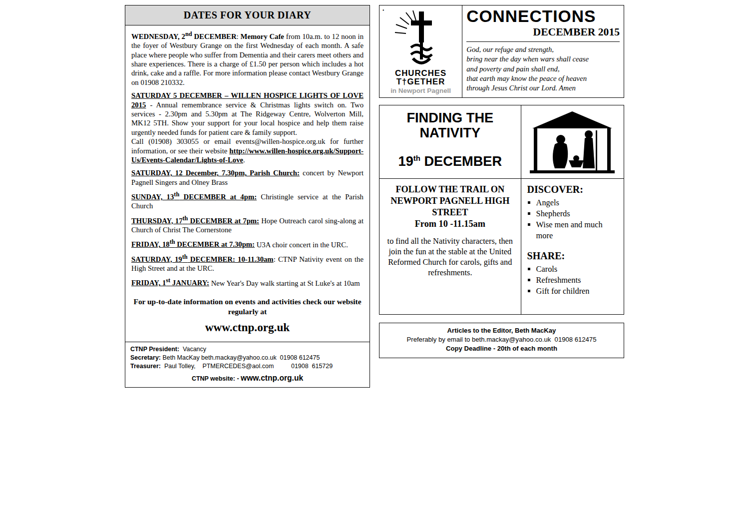DATES FOR YOUR DIARY
WEDNESDAY, 2nd DECEMBER: Memory Cafe from 10a.m. to 12 noon in the foyer of Westbury Grange on the first Wednesday of each month. A safe place where people who suffer from Dementia and their carers meet others and share experiences. There is a charge of £1.50 per person which includes a hot drink, cake and a raffle. For more information please contact Westbury Grange on 01908 210332.
SATURDAY 5 DECEMBER – WILLEN HOSPICE LIGHTS OF LOVE 2015 - Annual remembrance service & Christmas lights switch on. Two services - 2.30pm and 5.30pm at The Ridgeway Centre, Wolverton Mill, MK12 5TH. Show your support for your local hospice and help them raise urgently needed funds for patient care & family support.
Call (01908) 303055 or email events@willen-hospice.org.uk for further information, or see their website http://www.willen-hospice.org.uk/Support-Us/Events-Calendar/Lights-of-Love.
SATURDAY, 12 December, 7.30pm, Parish Church: concert by Newport Pagnell Singers and Olney Brass
SUNDAY, 13th DECEMBER at 4pm: Christingle service at the Parish Church
THURSDAY, 17th DECEMBER at 7pm: Hope Outreach carol sing-along at Church of Christ The Cornerstone
FRIDAY, 18th DECEMBER at 7.30pm: U3A choir concert in the URC.
SATURDAY, 19th DECEMBER: 10-11.30am: CTNP Nativity event on the High Street and at the URC.
FRIDAY, 1st JANUARY: New Year's Day walk starting at St Luke's at 10am
For up-to-date information on events and activities check our website regularly at www.ctnp.org.uk
CTNP President: Vacancy
Secretary: Beth MacKay beth.mackay@yahoo.co.uk 01908 612475
Treasurer: Paul Tolley, PTMERCEDES@aol.com 01908 615729
CTNP website: - www.ctnp.org.uk
•
CHURCHES
T†GETHER
in Newport Pagnell
CONNECTIONS
DECEMBER 2015
God, our refuge and strength,
bring near the day when wars shall cease
and poverty and pain shall end,
that earth may know the peace of heaven
through Jesus Christ our Lord. Amen
FINDING THE
NATIVITY
19th DECEMBER
FOLLOW THE TRAIL ON NEWPORT PAGNELL HIGH STREET
From 10 -11.15am
to find all the Nativity characters, then join the fun at the stable at the United Reformed Church for carols, gifts and refreshments.
DISCOVER:
Angels
Shepherds
Wise men and much more
SHARE:
Carols
Refreshments
Gift for children
Articles to the Editor, Beth MacKay
Preferably by email to beth.mackay@yahoo.co.uk 01908 612475
Copy Deadline - 20th of each month